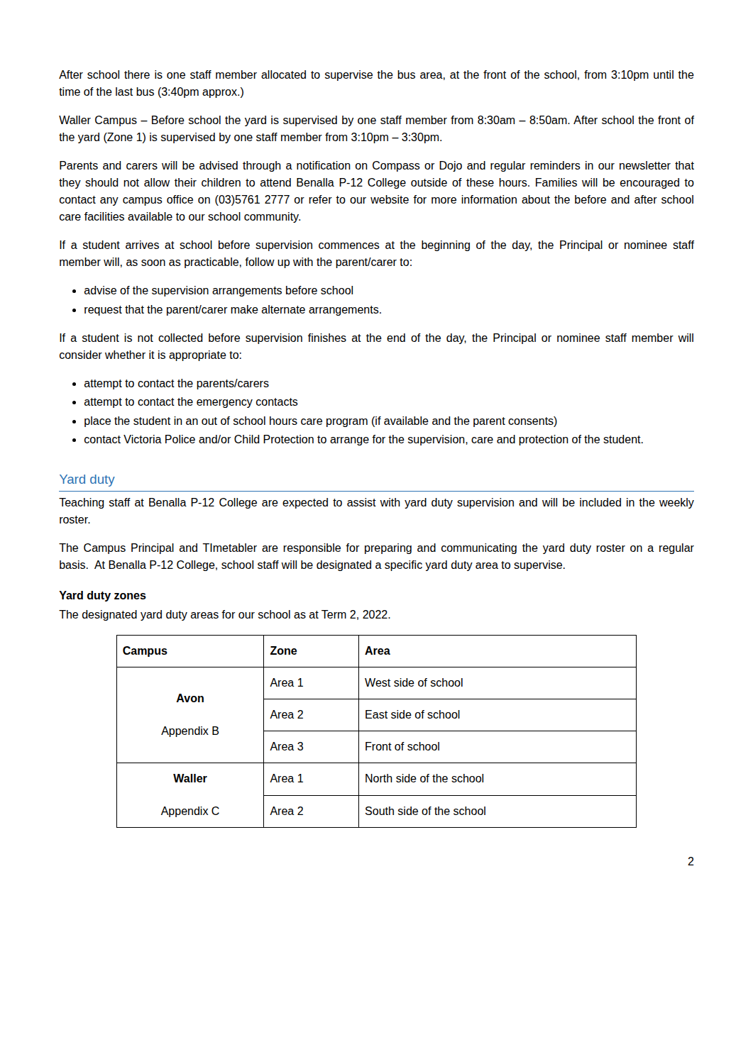After school there is one staff member allocated to supervise the bus area, at the front of the school, from 3:10pm until the time of the last bus (3:40pm approx.)
Waller Campus – Before school the yard is supervised by one staff member from 8:30am – 8:50am. After school the front of the yard (Zone 1) is supervised by one staff member from 3:10pm – 3:30pm.
Parents and carers will be advised through a notification on Compass or Dojo and regular reminders in our newsletter that they should not allow their children to attend Benalla P-12 College outside of these hours. Families will be encouraged to contact any campus office on (03)5761 2777 or refer to our website for more information about the before and after school care facilities available to our school community.
If a student arrives at school before supervision commences at the beginning of the day, the Principal or nominee staff member will, as soon as practicable, follow up with the parent/carer to:
advise of the supervision arrangements before school
request that the parent/carer make alternate arrangements.
If a student is not collected before supervision finishes at the end of the day, the Principal or nominee staff member will consider whether it is appropriate to:
attempt to contact the parents/carers
attempt to contact the emergency contacts
place the student in an out of school hours care program (if available and the parent consents)
contact Victoria Police and/or Child Protection to arrange for the supervision, care and protection of the student.
Yard duty
Teaching staff at Benalla P-12 College are expected to assist with yard duty supervision and will be included in the weekly roster.
The Campus Principal and TImetabler are responsible for preparing and communicating the yard duty roster on a regular basis. At Benalla P-12 College, school staff will be designated a specific yard duty area to supervise.
Yard duty zones
The designated yard duty areas for our school as at Term 2, 2022.
| Campus | Zone | Area |
| --- | --- | --- |
| Avon Appendix B | Area 1 | West side of school |
| Area 2 | East side of school |
| Area 3 | Front of school |
| Waller Appendix C | Area 1 | North side of the school |
| Area 2 | South side of the school |
2